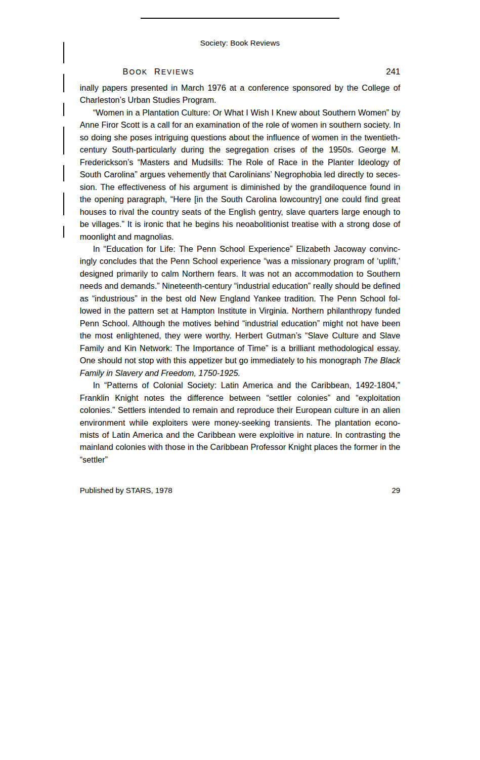Society: Book Reviews
BOOK REVIEWS
241
inally papers presented in March 1976 at a conference sponsored by the College of Charleston’s Urban Studies Program.
“Women in a Plantation Culture: Or What I Wish I Knew about Southern Women” by Anne Firor Scott is a call for an examination of the role of women in southern society. In so doing she poses intriguing questions about the influence of women in the twentieth-century South-particularly during the segregation crises of the 1950s. George M. Frederickson’s “Masters and Mudsills: The Role of Race in the Planter Ideology of South Carolina” argues vehemently that Carolinians’ Negrophobia led directly to secession. The effectiveness of his argument is diminished by the grandiloquence found in the opening paragraph, “Here [in the South Carolina lowcountry] one could find great houses to rival the country seats of the English gentry, slave quarters large enough to be villages.” It is ironic that he begins his neoabolitionist treatise with a strong dose of moonlight and magnolias.
In “Education for Life: The Penn School Experience” Elizabeth Jacoway convincingly concludes that the Penn School experience “was a missionary program of ‘uplift,’ designed primarily to calm Northern fears. It was not an accommodation to Southern needs and demands.” Nineteenth-century “industrial education” really should be defined as “industrious” in the best old New England Yankee tradition. The Penn School followed in the pattern set at Hampton Institute in Virginia. Northern philanthropy funded Penn School. Although the motives behind “industrial education” might not have been the most enlightened, they were worthy. Herbert Gutman’s “Slave Culture and Slave Family and Kin Network: The Importance of Time” is a brilliant methodological essay. One should not stop with this appetizer but go immediately to his monograph The Black Family in Slavery and Freedom, 1750-1925.
In “Patterns of Colonial Society: Latin America and the Caribbean, 1492-1804,” Franklin Knight notes the difference between “settler colonies” and “exploitation colonies.” Settlers intended to remain and reproduce their European culture in an alien environment while exploiters were money-seeking transients. The plantation economists of Latin America and the Caribbean were exploitive in nature. In contrasting the mainland colonies with those in the Caribbean Professor Knight places the former in the “settler”
Published by STARS, 1978
29